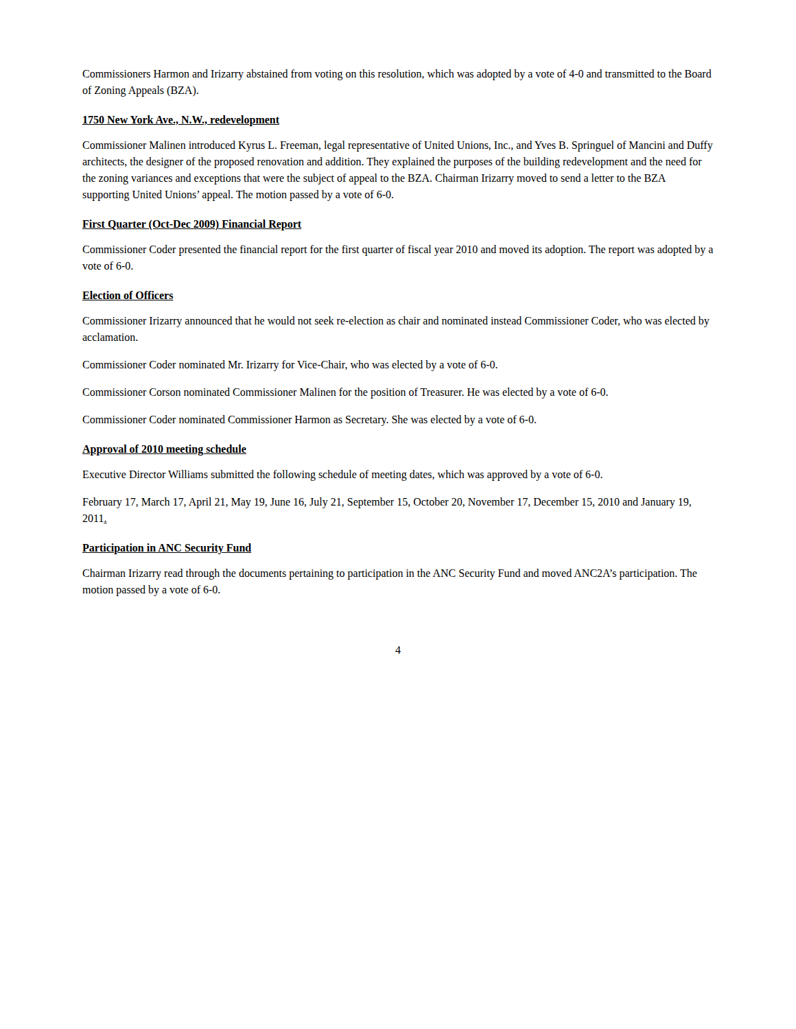Commissioners Harmon and Irizarry abstained from voting on this resolution, which was adopted by a vote of 4-0 and transmitted to the Board of Zoning Appeals (BZA).
1750 New York Ave., N.W., redevelopment
Commissioner Malinen introduced Kyrus L. Freeman, legal representative of United Unions, Inc., and Yves B. Springuel of Mancini and Duffy architects, the designer of the proposed renovation and addition. They explained the purposes of the building redevelopment and the need for the zoning variances and exceptions that were the subject of appeal to the BZA. Chairman Irizarry moved to send a letter to the BZA supporting United Unions’ appeal. The motion passed by a vote of 6-0.
First Quarter (Oct-Dec 2009) Financial Report
Commissioner Coder presented the financial report for the first quarter of fiscal year 2010 and moved its adoption. The report was adopted by a vote of 6-0.
Election of Officers
Commissioner Irizarry announced that he would not seek re-election as chair and nominated instead Commissioner Coder, who was elected by acclamation.
Commissioner Coder nominated Mr. Irizarry for Vice-Chair, who was elected by a vote of 6-0.
Commissioner Corson nominated Commissioner Malinen for the position of Treasurer. He was elected by a vote of 6-0.
Commissioner Coder nominated Commissioner Harmon as Secretary. She was elected by a vote of 6-0.
Approval of 2010 meeting schedule
Executive Director Williams submitted the following schedule of meeting dates, which was approved by a vote of 6-0.
February 17, March 17, April 21, May 19, June 16, July 21, September 15, October 20, November 17, December 15, 2010 and January 19, 2011.
Participation in ANC Security Fund
Chairman Irizarry read through the documents pertaining to participation in the ANC Security Fund and moved ANC2A’s participation. The motion passed by a vote of 6-0.
4